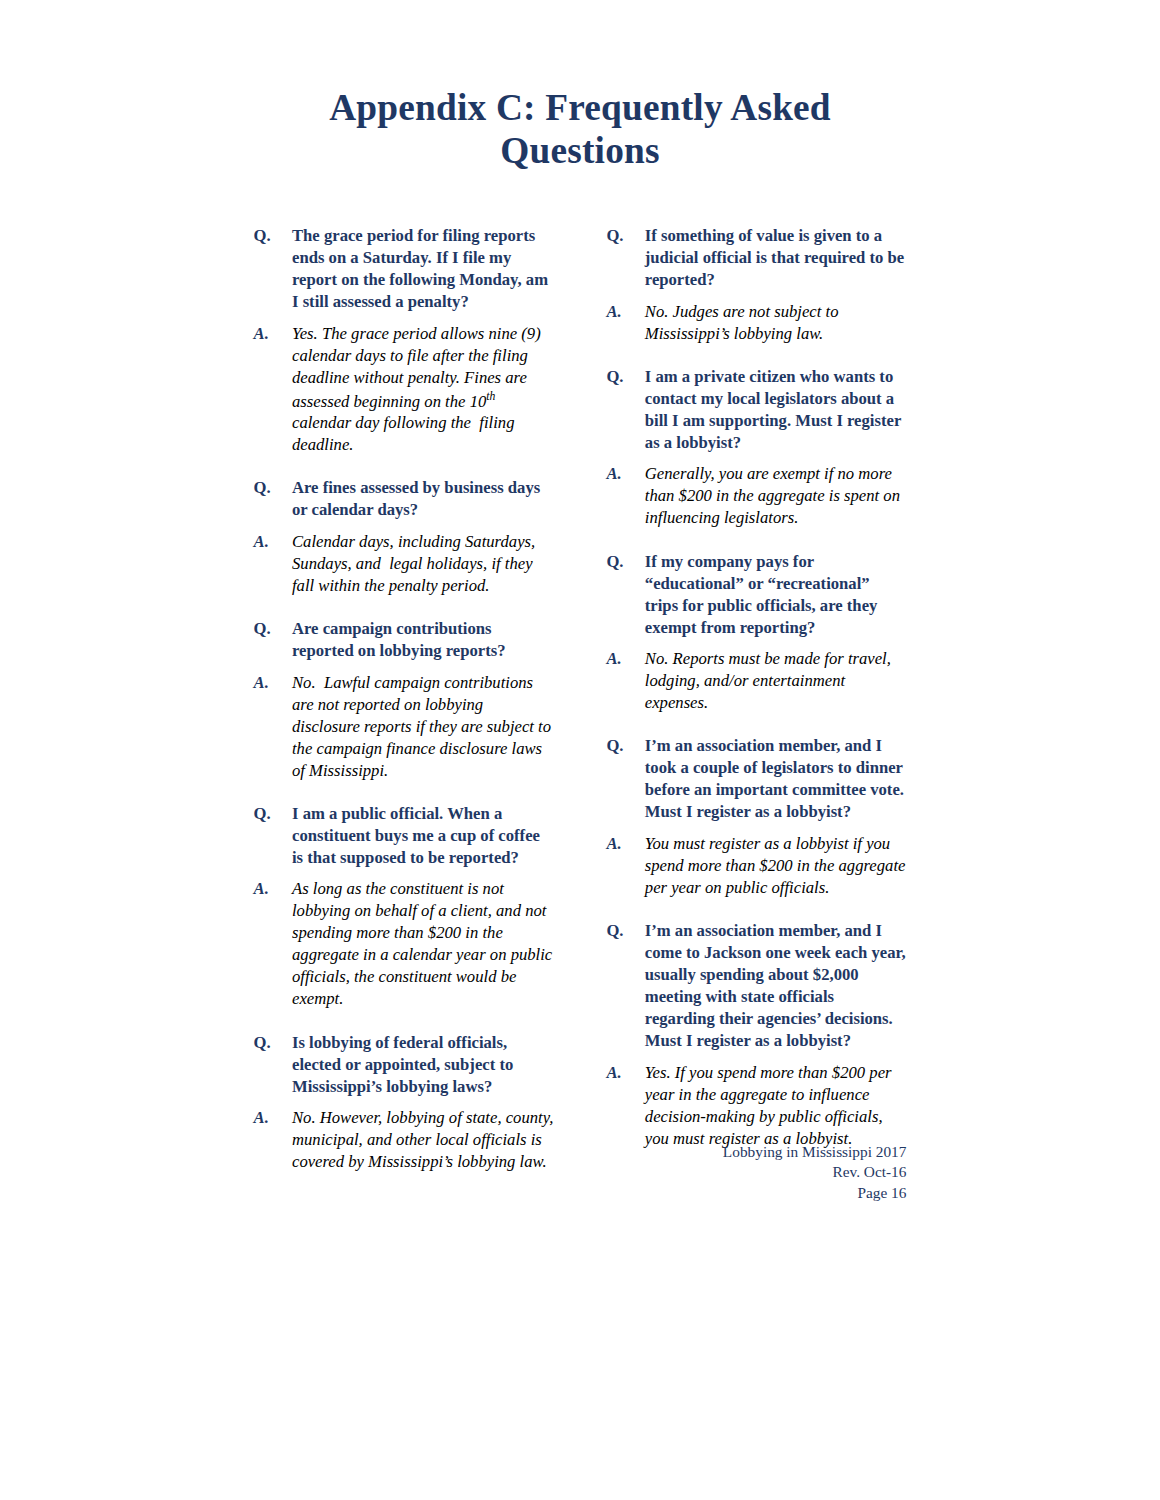Appendix C: Frequently Asked Questions
Q. The grace period for filing reports ends on a Saturday. If I file my report on the following Monday, am I still assessed a penalty?
A. Yes. The grace period allows nine (9) calendar days to file after the filing deadline without penalty. Fines are assessed beginning on the 10th calendar day following the filing deadline.
Q. Are fines assessed by business days or calendar days?
A. Calendar days, including Saturdays, Sundays, and legal holidays, if they fall within the penalty period.
Q. Are campaign contributions reported on lobbying reports?
A. No. Lawful campaign contributions are not reported on lobbying disclosure reports if they are subject to the campaign finance disclosure laws of Mississippi.
Q. I am a public official. When a constituent buys me a cup of coffee is that supposed to be reported?
A. As long as the constituent is not lobbying on behalf of a client, and not spending more than $200 in the aggregate in a calendar year on public officials, the constituent would be exempt.
Q. Is lobbying of federal officials, elected or appointed, subject to Mississippi’s lobbying laws?
A. No. However, lobbying of state, county, municipal, and other local officials is covered by Mississippi’s lobbying law.
Q. If something of value is given to a judicial official is that required to be reported?
A. No. Judges are not subject to Mississippi’s lobbying law.
Q. I am a private citizen who wants to contact my local legislators about a bill I am supporting. Must I register as a lobbyist?
A. Generally, you are exempt if no more than $200 in the aggregate is spent on influencing legislators.
Q. If my company pays for “educational” or “recreational” trips for public officials, are they exempt from reporting?
A. No. Reports must be made for travel, lodging, and/or entertainment expenses.
Q. I’m an association member, and I took a couple of legislators to dinner before an important committee vote. Must I register as a lobbyist?
A. You must register as a lobbyist if you spend more than $200 in the aggregate per year on public officials.
Q. I’m an association member, and I come to Jackson one week each year, usually spending about $2,000 meeting with state officials regarding their agencies’ decisions. Must I register as a lobbyist?
A. Yes. If you spend more than $200 per year in the aggregate to influence decision-making by public officials, you must register as a lobbyist.
Lobbying in Mississippi 2017
Rev. Oct-16
Page 16